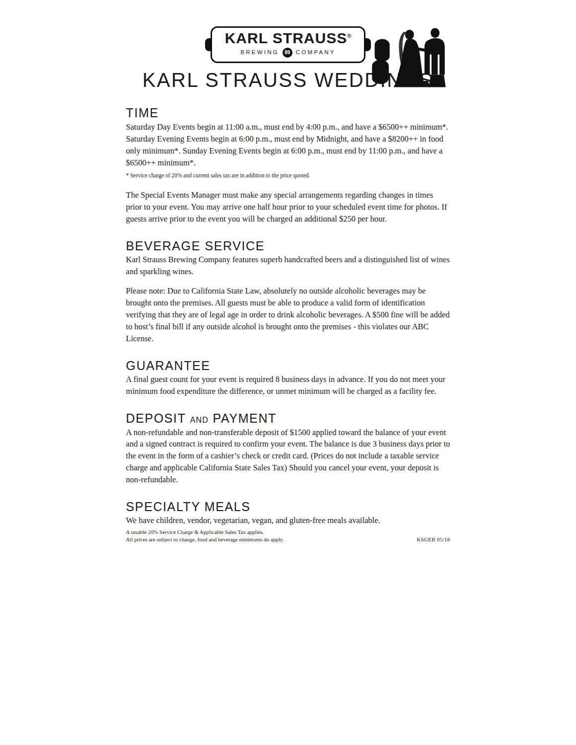Karl Strauss®
Brewing 89 Company
Karl Strauss Weddings
Time
Saturday Day Events begin at 11:00 a.m., must end by 4:00 p.m., and have a $6500++ minimum*. Saturday Evening Events begin at 6:00 p.m., must end by Midnight, and have a $8200++ in food only minimum*. Sunday Evening Events begin at 6:00 p.m., must end by 11:00 p.m., and have a $6500++ minimum*.
* Service charge of 20% and current sales tax are in addition to the price quoted.
The Special Events Manager must make any special arrangements regarding changes in times prior to your event. You may arrive one half hour prior to your scheduled event time for photos. If guests arrive prior to the event you will be charged an additional $250 per hour.
Beverage Service
Karl Strauss Brewing Company features superb handcrafted beers and a distinguished list of wines and sparkling wines.
Please note: Due to California State Law, absolutely no outside alcoholic beverages may be brought onto the premises. All guests must be able to produce a valid form of identification verifying that they are of legal age in order to drink alcoholic beverages. A $500 fine will be added to host’s final bill if any outside alcohol is brought onto the premises - this violates our ABC License.
Guarantee
A final guest count for your event is required 8 business days in advance. If you do not meet your minimum food expenditure the difference, or unmet minimum will be charged as a facility fee.
Deposit and Payment
A non-refundable and non-transferable deposit of $1500 applied toward the balance of your event and a signed contract is required to confirm your event. The balance is due 3 business days prior to the event in the form of a cashier’s check or credit card. (Prices do not include a taxable service charge and applicable California State Sales Tax) Should you cancel your event, your deposit is non-refundable.
Specialty Meals
We have children, vendor, vegetarian, vegan, and gluten-free meals available.
A taxable 20% Service Charge & Applicable Sales Tax applies.
All prices are subject to change, food and beverage minimums do apply.
KSGEB 05/18